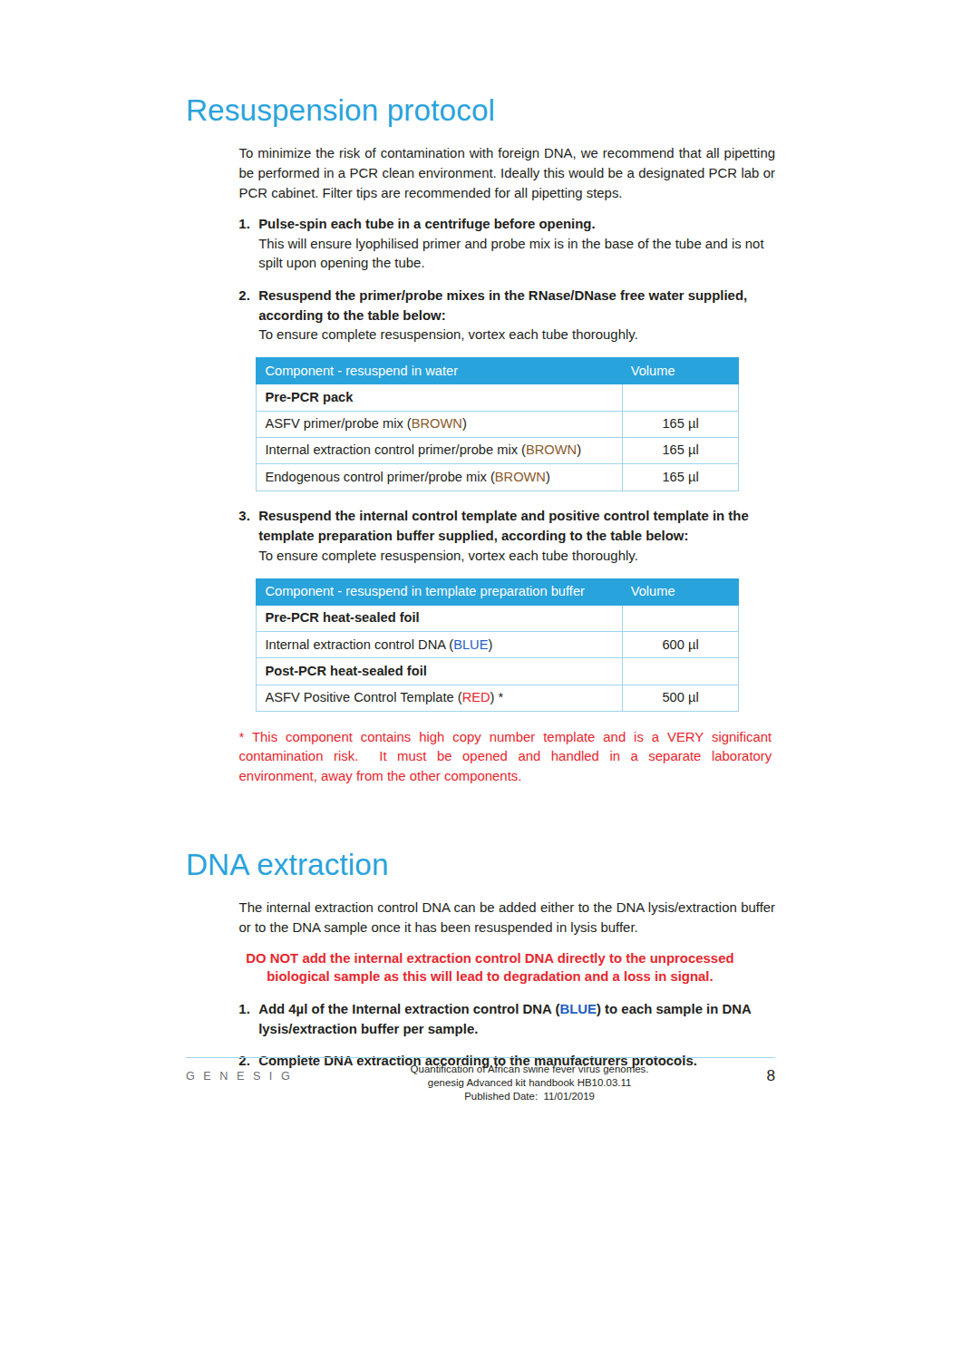Resuspension protocol
To minimize the risk of contamination with foreign DNA, we recommend that all pipetting be performed in a PCR clean environment. Ideally this would be a designated PCR lab or PCR cabinet. Filter tips are recommended for all pipetting steps.
Pulse-spin each tube in a centrifuge before opening.
This will ensure lyophilised primer and probe mix is in the base of the tube and is not spilt upon opening the tube.
Resuspend the primer/probe mixes in the RNase/DNase free water supplied, according to the table below:
To ensure complete resuspension, vortex each tube thoroughly.
| Component - resuspend in water | Volume |
| --- | --- |
| Pre-PCR pack | |
| ASFV primer/probe mix ( BROWN ) | 165 µl |
| Internal extraction control primer/probe mix ( BROWN ) | 165 µl |
| Endogenous control primer/probe mix ( BROWN ) | 165 µl |
Resuspend the internal control template and positive control template in the template preparation buffer supplied, according to the table below:
To ensure complete resuspension, vortex each tube thoroughly.
| Component - resuspend in template preparation buffer | Volume |
| --- | --- |
| Pre-PCR heat-sealed foil | |
| Internal extraction control DNA ( BLUE ) | 600 µl |
| Post-PCR heat-sealed foil | |
| ASFV Positive Control Template ( RED ) * | 500 µl |
* This component contains high copy number template and is a VERY significant contamination risk. It must be opened and handled in a separate laboratory environment, away from the other components.
DNA extraction
The internal extraction control DNA can be added either to the DNA lysis/extraction buffer or to the DNA sample once it has been resuspended in lysis buffer.
DO NOT add the internal extraction control DNA directly to the unprocessed biological sample as this will lead to degradation and a loss in signal.
Add 4µl of the Internal extraction control DNA (BLUE) to each sample in DNA lysis/extraction buffer per sample.
Complete DNA extraction according to the manufacturers protocols.
G E N E S I G
Quantification of African swine fever virus genomes.
genesig Advanced kit handbook HB10.03.11
Published Date: 11/01/2019
8